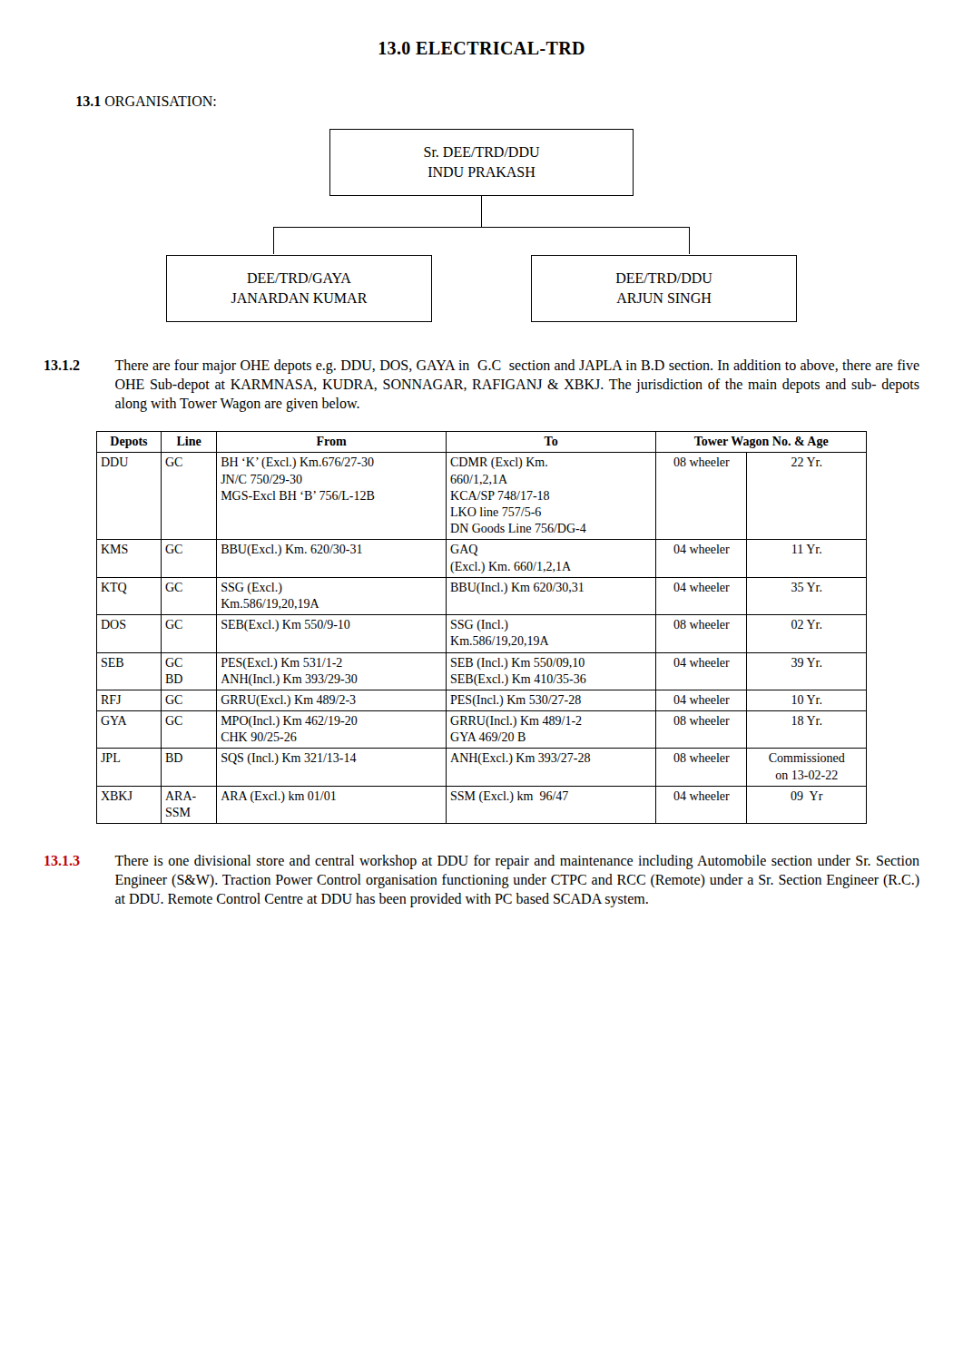13.0 ELECTRICAL-TRD
13.1 ORGANISATION:
Sr. DEE/TRD/DDU
INDU PRAKASH
DEE/TRD/GAYA
JANARDAN KUMAR
DEE/TRD/DDU
ARJUN SINGH
13.1.2
There are four major OHE depots e.g. DDU, DOS, GAYA in G.C section and JAPLA in B.D section. In addition to above, there are five OHE Sub-depot at KARMNASA, KUDRA, SONNAGAR, RAFIGANJ & XBKJ. The jurisdiction of the main depots and sub- depots along with Tower Wagon are given below.
| Depots | Line | From | To | Tower Wagon No. & Age |
| --- | --- | --- | --- | --- |
| DDU | GC | BH ‘K’ (Excl.) Km.676/27-30 JN/C 750/29-30 MGS-Excl BH ‘B’ 756/L-12B | CDMR (Excl) Km. 660/1,2,1A KCA/SP 748/17-18 LKO line 757/5-6 DN Goods Line 756/DG-4 | 08 wheeler | 22 Yr. |
| KMS | GC | BBU(Excl.) Km. 620/30-31 | GAQ (Excl.) Km. 660/1,2,1A | 04 wheeler | 11 Yr. |
| KTQ | GC | SSG (Excl.) Km.586/19,20,19A | BBU(Incl.) Km 620/30,31 | 04 wheeler | 35 Yr. |
| DOS | GC | SEB(Excl.) Km 550/9-10 | SSG (Incl.) Km.586/19,20,19A | 08 wheeler | 02 Yr. |
| SEB | GC BD | PES(Excl.) Km 531/1-2 ANH(Incl.) Km 393/29-30 | SEB (Incl.) Km 550/09,10 SEB(Excl.) Km 410/35-36 | 04 wheeler | 39 Yr. |
| RFJ | GC | GRRU(Excl.) Km 489/2-3 | PES(Incl.) Km 530/27-28 | 04 wheeler | 10 Yr. |
| GYA | GC | MPO(Incl.) Km 462/19-20 CHK 90/25-26 | GRRU(Incl.) Km 489/1-2 GYA 469/20 B | 08 wheeler | 18 Yr. |
| JPL | BD | SQS (Incl.) Km 321/13-14 | ANH(Excl.) Km 393/27-28 | 08 wheeler | Commissioned on 13-02-22 |
| XBKJ | ARA- SSM | ARA (Excl.) km 01/01 | SSM (Excl.) km 96/47 | 04 wheeler | 09 Yr |
13.1.3
There is one divisional store and central workshop at DDU for repair and maintenance including Automobile section under Sr. Section Engineer (S&W). Traction Power Control organisation functioning under CTPC and RCC (Remote) under a Sr. Section Engineer (R.C.) at DDU. Remote Control Centre at DDU has been provided with PC based SCADA system.